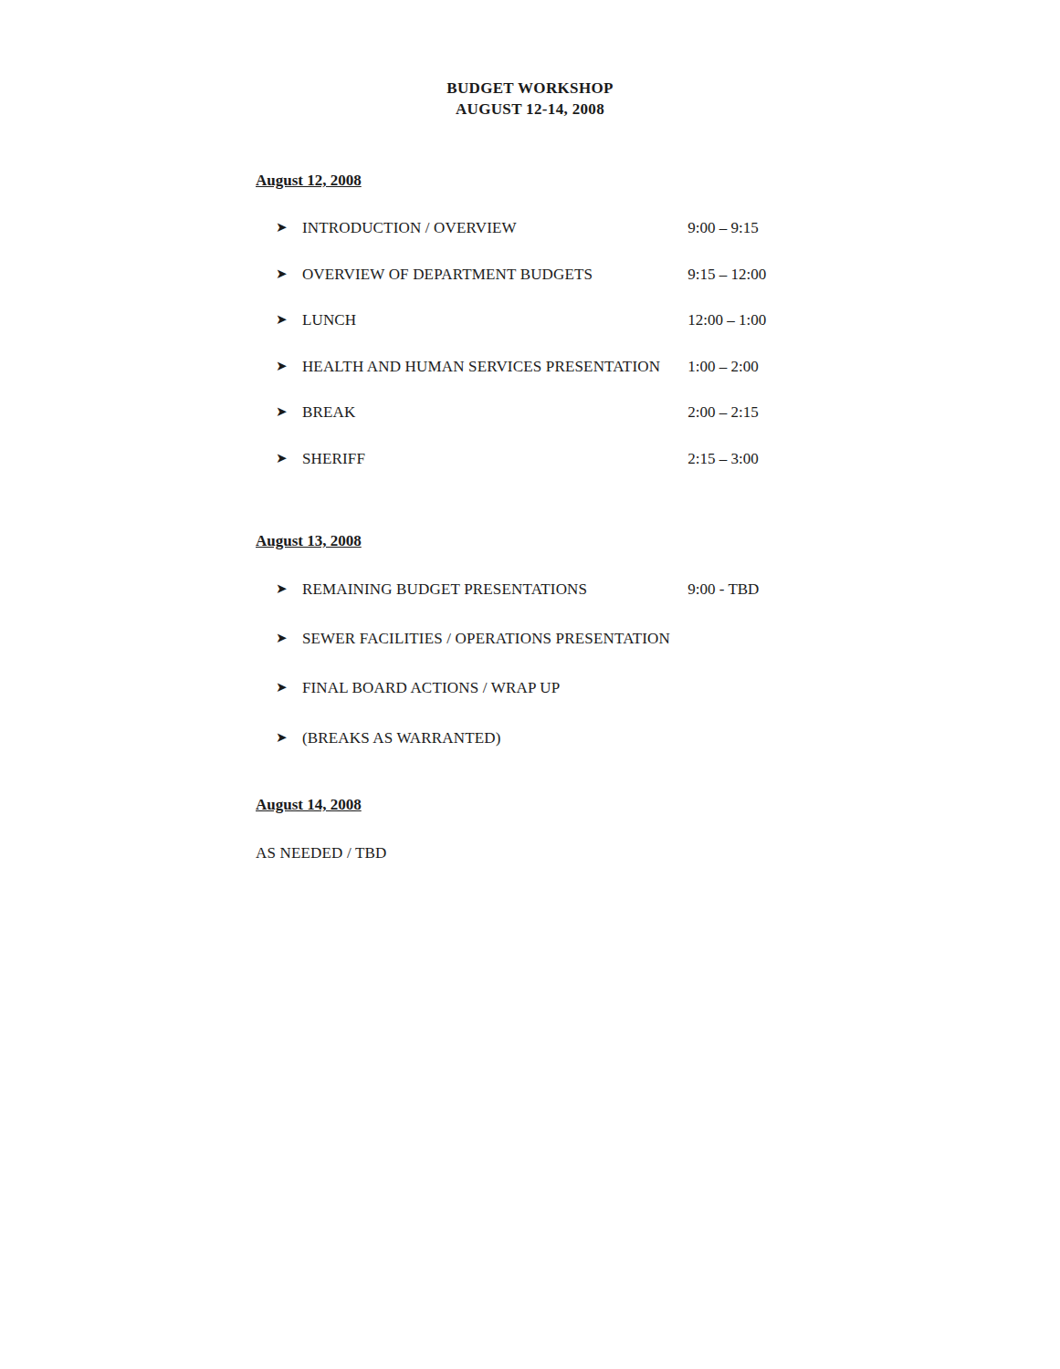BUDGET WORKSHOP AUGUST 12-14, 2008
August 12, 2008
➤ INTRODUCTION / OVERVIEW 9:00 – 9:15
➤ OVERVIEW OF DEPARTMENT BUDGETS 9:15 – 12:00
➤ LUNCH 12:00 – 1:00
➤ HEALTH AND HUMAN SERVICES PRESENTATION 1:00 – 2:00
➤ BREAK 2:00 – 2:15
➤ SHERIFF 2:15 – 3:00
August 13, 2008
➤ REMAINING BUDGET PRESENTATIONS 9:00 - TBD
➤ SEWER FACILITIES / OPERATIONS PRESENTATION
➤ FINAL BOARD ACTIONS / WRAP UP
➤ (BREAKS AS WARRANTED)
August 14, 2008
AS NEEDED / TBD